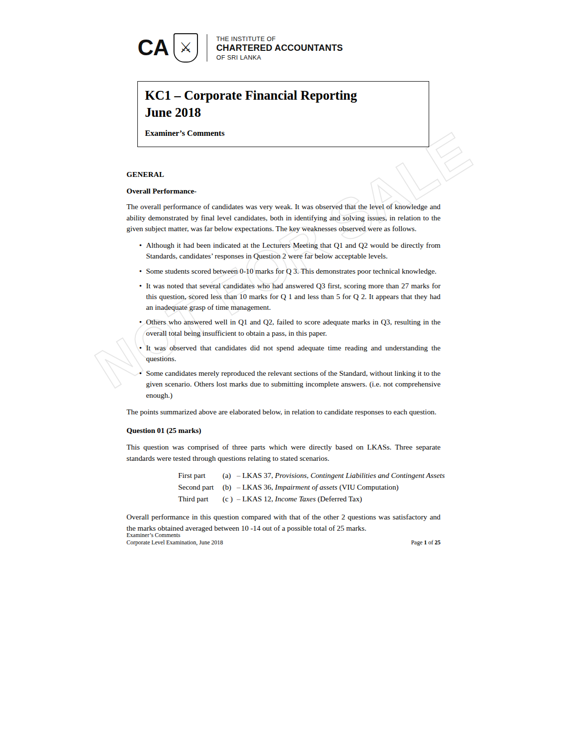NOT FOR SALE
CA ⚔ THE INSTITUTE OF
CHARTERED ACCOUNTANTS
OF SRI LANKA
KC1 – Corporate Financial Reporting
June 2018
Examiner’s Comments
GENERAL
Overall Performance-
The overall performance of candidates was very weak. It was observed that the level of knowledge and ability demonstrated by final level candidates, both in identifying and solving issues, in relation to the given subject matter, was far below expectations. The key weaknesses observed were as follows.
Although it had been indicated at the Lecturers Meeting that Q1 and Q2 would be directly from Standards, candidates’ responses in Question 2 were far below acceptable levels.
Some students scored between 0-10 marks for Q 3. This demonstrates poor technical knowledge.
It was noted that several candidates who had answered Q3 first, scoring more than 27 marks for this question, scored less than 10 marks for Q 1 and less than 5 for Q 2. It appears that they had an inadequate grasp of time management.
Others who answered well in Q1 and Q2, failed to score adequate marks in Q3, resulting in the overall total being insufficient to obtain a pass, in this paper.
It was observed that candidates did not spend adequate time reading and understanding the questions.
Some candidates merely reproduced the relevant sections of the Standard, without linking it to the given scenario. Others lost marks due to submitting incomplete answers. (i.e. not comprehensive enough.)
The points summarized above are elaborated below, in relation to candidate responses to each question.
Question 01 (25 marks)
This question was comprised of three parts which were directly based on LKASs. Three separate standards were tested through questions relating to stated scenarios.
| First part | (a) | – LKAS 37, Provisions, Contingent Liabilities and Contingent Assets |
| Second part | (b) | – LKAS 36, Impairment of assets (VIU Computation) |
| Third part | (c ) | – LKAS 12, Income Taxes (Deferred Tax) |
Overall performance in this question compared with that of the other 2 questions was satisfactory and the marks obtained averaged between 10 -14 out of a possible total of 25 marks.
Examiner’s Comments
Corporate Level Examination, June 2018
Page 1 of 25